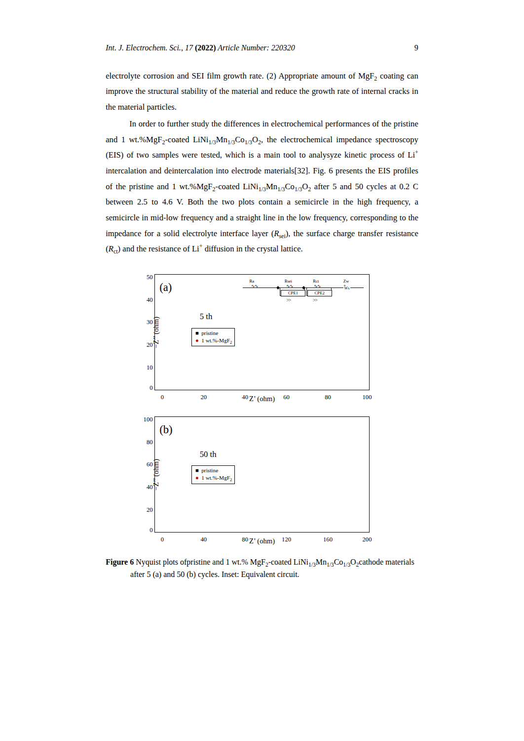Int. J. Electrochem. Sci., 17 (2022) Article Number: 220320
9
electrolyte corrosion and SEI film growth rate. (2) Appropriate amount of MgF2 coating can improve the structural stability of the material and reduce the growth rate of internal cracks in the material particles.
In order to further study the differences in electrochemical performances of the pristine and 1 wt.%MgF2-coated LiNi1/3Mn1/3Co1/3O2, the electrochemical impedance spectroscopy (EIS) of two samples were tested, which is a main tool to analysyze kinetic process of Li+ intercalation and deintercalation into electrode materials[32]. Fig. 6 presents the EIS profiles of the pristine and 1 wt.%MgF2-coated LiNi1/3Mn1/3Co1/3O2 after 5 and 50 cycles at 0.2 C between 2.5 to 4.6 V. Both the two plots contain a semicircle in the high frequency, a semicircle in mid-low frequency and a straight line in the low frequency, corresponding to the impedance for a solid electrolyte interface layer (Rsei), the surface charge transfer resistance (Rct) and the resistance of Li+ diffusion in the crystal lattice.
(a)
5 th
■ pristine
● 1 wt.%-MgF2
−Z’’ (ohm)
50
40
30
20
10
0
0
20
40
60
80
100
∿∿
Ra
Rsei
∿∿
CPE1
>>
Rct
∿∿
CPE2
>>
Zw
∿
Ws
Z’ (ohm)
(b)
50 th
■ pristine
● 1 wt.%-MgF2
−Z’’ (ohm)
100
80
60
40
20
0
0
40
80
120
160
200
Z’ (ohm)
Figure 6 Nyquist plots ofpristine and 1 wt.% MgF2-coated LiNi1/3Mn1/3Co1/3O2cathode materials after 5 (a) and 50 (b) cycles. Inset: Equivalent circuit.